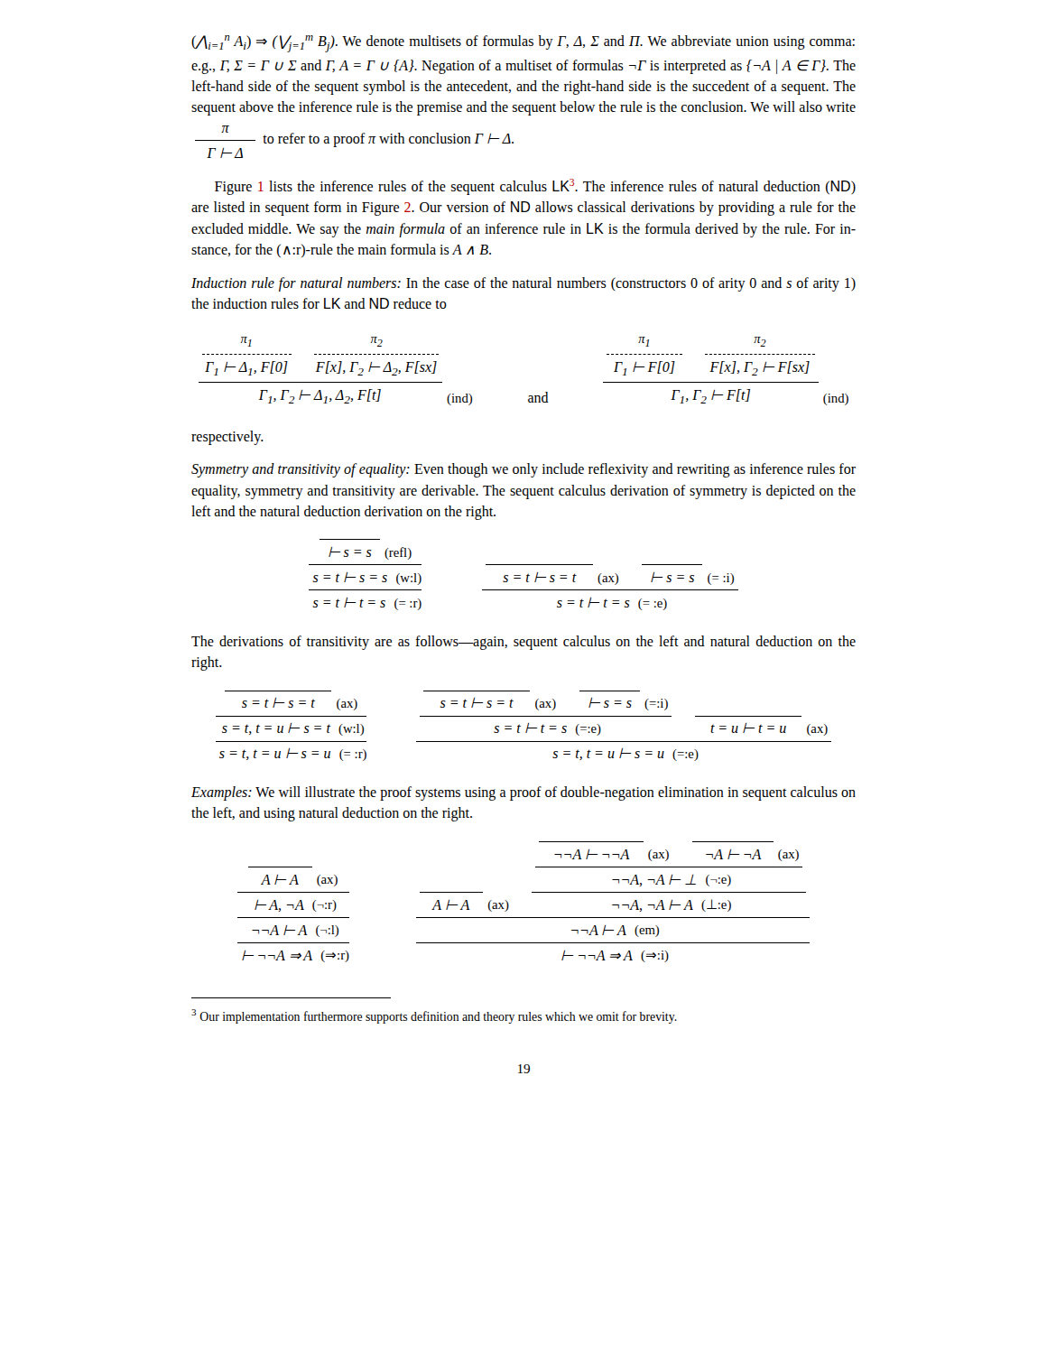(⋀i=1n Ai) ⇒ (⋁j=1m Bj). We denote multisets of formulas by Γ, Δ, Σ and Π. We abbreviate union using comma: e.g., Γ, Σ = Γ ∪ Σ and Γ, A = Γ ∪ {A}. Negation of a multiset of formulas ¬Γ is interpreted as {¬A | A ∈ Γ}. The left-hand side of the sequent symbol is the antecedent, and the right-hand side is the succedent of a sequent. The sequent above the inference rule is the premise and the sequent below the rule is the conclusion. We will also write π Γ ⊢ Δ to refer to a proof π with conclusion Γ ⊢ Δ.
Figure 1 lists the inference rules of the sequent calculus LK3. The inference rules of natural deduction (ND) are listed in sequent form in Figure 2. Our version of ND allows classical derivations by providing a rule for the excluded middle. We say the main formula of an inference rule in LK is the formula derived by the rule. For instance, for the (∧:r)-rule the main formula is A ∧ B.
Induction rule for natural numbers: In the case of the natural numbers (constructors 0 of arity 0 and s of arity 1) the induction rules for LK and ND reduce to
π1 Γ1 ⊢ Δ1, F[0] π2 F[x], Γ2 ⊢ Δ2, F[sx] Γ1, Γ2 ⊢ Δ1, Δ2, F[t] (ind) and π1 Γ1 ⊢ F[0] π2 F[x], Γ2 ⊢ F[sx] Γ1, Γ2 ⊢ F[t] (ind)
respectively.
Symmetry and transitivity of equality: Even though we only include reflexivity and rewriting as inference rules for equality, symmetry and transitivity are derivable. The sequent calculus derivation of symmetry is depicted on the left and the natural deduction derivation on the right.
⊢ s = s (refl) s = t ⊢ s = s (w:l) s = t ⊢ t = s (= :r) s = t ⊢ s = t (ax) ⊢ s = s (= :i) s = t ⊢ t = s (= :e)
The derivations of transitivity are as follows—again, sequent calculus on the left and natural deduction on the right.
s = t ⊢ s = t (ax) s = t, t = u ⊢ s = t (w:l) s = t, t = u ⊢ s = u (= :r) s = t ⊢ s = t (ax) ⊢ s = s (=:i) s = t ⊢ t = s (=:e) t = u ⊢ t = u (ax) s = t, t = u ⊢ s = u (=:e)
Examples: We will illustrate the proof systems using a proof of double-negation elimination in sequent calculus on the left, and using natural deduction on the right.
A ⊢ A (ax) ⊢ A, ¬A (¬:r) ¬¬A ⊢ A (¬:l) ⊢ ¬¬A ⇒ A (⇒:r) A ⊢ A (ax) ¬¬A ⊢ ¬¬A (ax) ¬A ⊢ ¬A (ax) ¬¬A, ¬A ⊢ ⊥ (¬:e) ¬¬A, ¬A ⊢ A (⊥:e) ¬¬A ⊢ A (em) ⊢ ¬¬A ⇒ A (⇒:i)
3 Our implementation furthermore supports definition and theory rules which we omit for brevity.
19